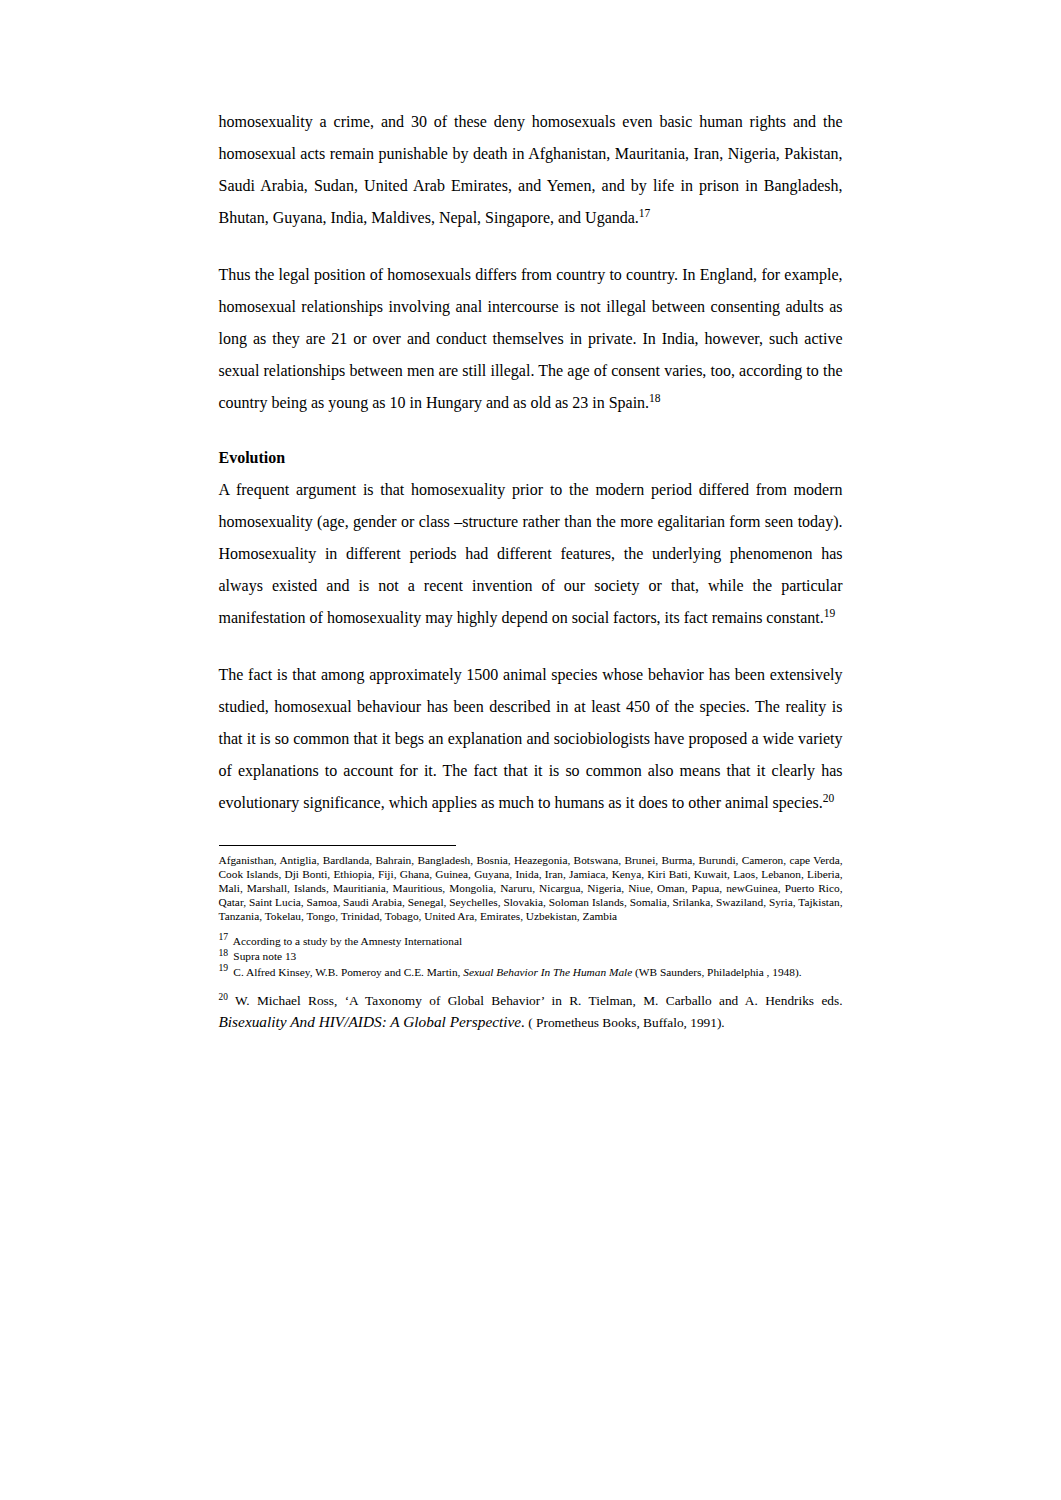homosexuality a crime, and 30 of these deny homosexuals even basic human rights and the homosexual acts remain punishable by death in Afghanistan, Mauritania, Iran, Nigeria, Pakistan, Saudi Arabia, Sudan, United Arab Emirates, and Yemen, and by life in prison in Bangladesh, Bhutan, Guyana, India, Maldives, Nepal, Singapore, and Uganda.17
Thus the legal position of homosexuals differs from country to country. In England, for example, homosexual relationships involving anal intercourse is not illegal between consenting adults as long as they are 21 or over and conduct themselves in private. In India, however, such active sexual relationships between men are still illegal. The age of consent varies, too, according to the country being as young as 10 in Hungary and as old as 23 in Spain.18
Evolution
A frequent argument is that homosexuality prior to the modern period differed from modern homosexuality (age, gender or class –structure rather than the more egalitarian form seen today). Homosexuality in different periods had different features, the underlying phenomenon has always existed and is not a recent invention of our society or that, while the particular manifestation of homosexuality may highly depend on social factors, its fact remains constant.19
The fact is that among approximately 1500 animal species whose behavior has been extensively studied, homosexual behaviour has been described in at least 450 of the species. The reality is that it is so common that it begs an explanation and sociobiologists have proposed a wide variety of explanations to account for it. The fact that it is so common also means that it clearly has evolutionary significance, which applies as much to humans as it does to other animal species.20
Afganisthan, Antiglia, Bardlanda, Bahrain, Bangladesh, Bosnia, Heazegonia, Botswana, Brunei, Burma, Burundi, Cameron, cape Verda, Cook Islands, Dji Bonti, Ethiopia, Fiji, Ghana, Guinea, Guyana, Inida, Iran, Jamiaca, Kenya, Kiri Bati, Kuwait, Laos, Lebanon, Liberia, Mali, Marshall, Islands, Mauritiania, Mauritious, Mongolia, Naruru, Nicargua, Nigeria, Niue, Oman, Papua, newGuinea, Puerto Rico, Qatar, Saint Lucia, Samoa, Saudi Arabia, Senegal, Seychelles, Slovakia, Soloman Islands, Somalia, Srilanka, Swaziland, Syria, Tajkistan, Tanzania, Tokelau, Tongo, Trinidad, Tobago, United Ara, Emirates, Uzbekistan, Zambia
17 According to a study by the Amnesty International
18 Supra note 13
19 C. Alfred Kinsey, W.B. Pomeroy and C.E. Martin, Sexual Behavior In The Human Male (WB Saunders, Philadelphia , 1948).
20 W. Michael Ross, ‘A Taxonomy of Global Behavior’ in R. Tielman, M. Carballo and A. Hendriks eds. Bisexuality And HIV/AIDS: A Global Perspective. ( Prometheus Books, Buffalo, 1991).